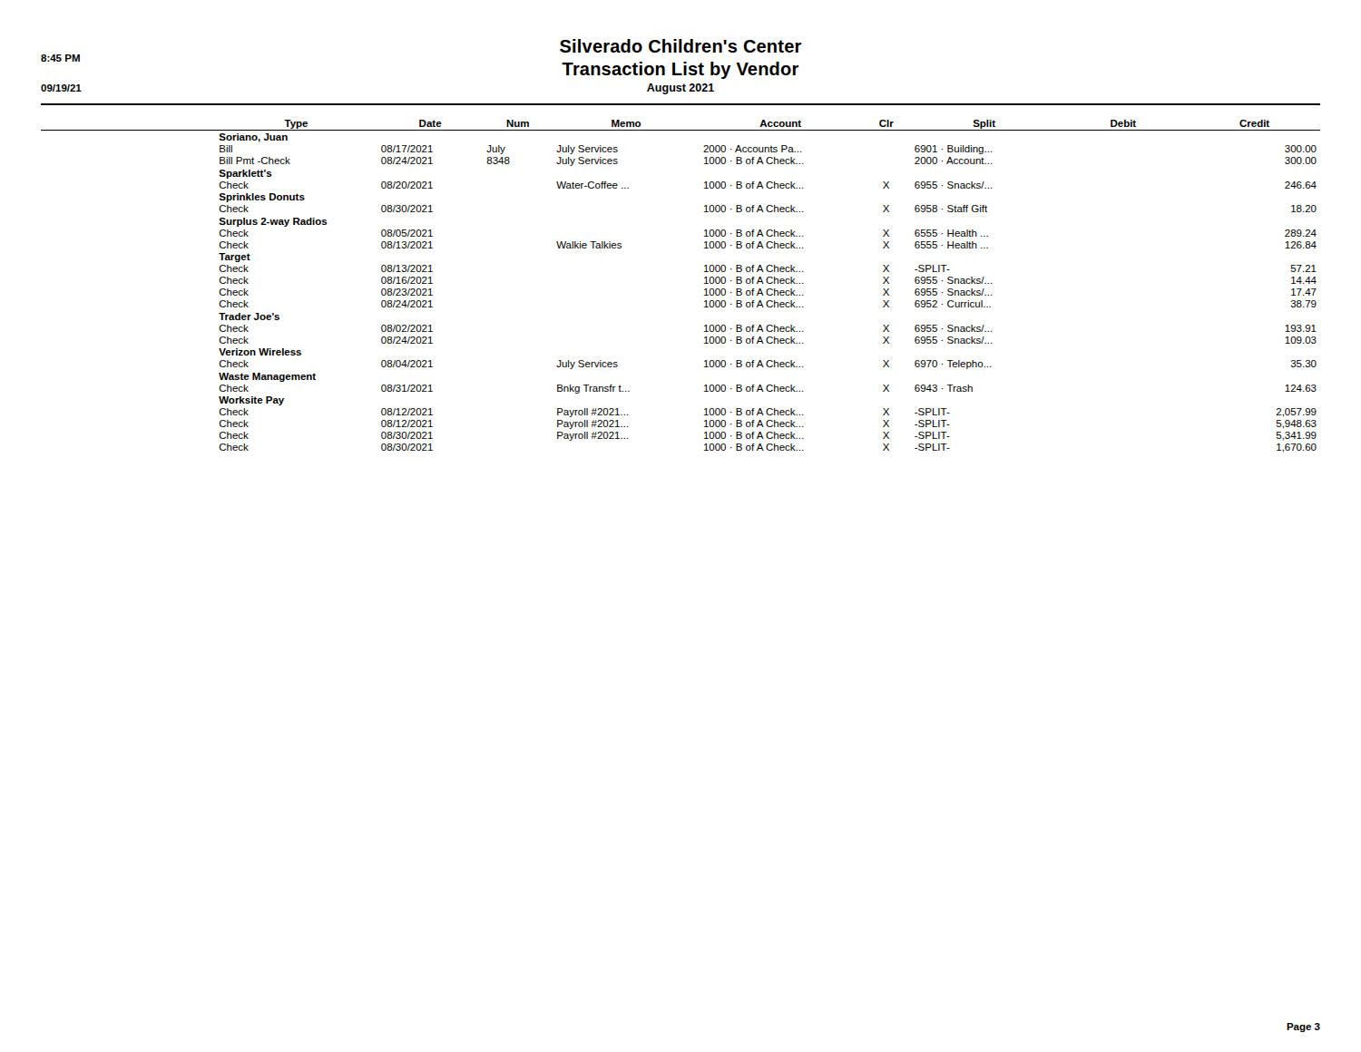8:45 PM
09/19/21
Silverado Children's Center
Transaction List by Vendor
August 2021
| | Type | Date | Num | Memo | Account | Clr | Split | Debit | Credit |
| --- | --- | --- | --- | --- | --- | --- | --- | --- | --- |
| | Soriano, Juan |
| | Bill | 08/17/2021 | July | July Services | 2000 · Accounts Pa... | | 6901 · Building... | | 300.00 |
| | Bill Pmt -Check | 08/24/2021 | 8348 | July Services | 1000 · B of A Check... | | 2000 · Account... | | 300.00 |
| | Sparklett's |
| | Check | 08/20/2021 | | Water-Coffee ... | 1000 · B of A Check... | X | 6955 · Snacks/... | | 246.64 |
| | Sprinkles Donuts |
| | Check | 08/30/2021 | | | 1000 · B of A Check... | X | 6958 · Staff Gift | | 18.20 |
| | Surplus 2-way Radios |
| | Check | 08/05/2021 | | | 1000 · B of A Check... | X | 6555 · Health ... | | 289.24 |
| | Check | 08/13/2021 | | Walkie Talkies | 1000 · B of A Check... | X | 6555 · Health ... | | 126.84 |
| | Target |
| | Check | 08/13/2021 | | | 1000 · B of A Check... | X | -SPLIT- | | 57.21 |
| | Check | 08/16/2021 | | | 1000 · B of A Check... | X | 6955 · Snacks/... | | 14.44 |
| | Check | 08/23/2021 | | | 1000 · B of A Check... | X | 6955 · Snacks/... | | 17.47 |
| | Check | 08/24/2021 | | | 1000 · B of A Check... | X | 6952 · Curricul... | | 38.79 |
| | Trader Joe's |
| | Check | 08/02/2021 | | | 1000 · B of A Check... | X | 6955 · Snacks/... | | 193.91 |
| | Check | 08/24/2021 | | | 1000 · B of A Check... | X | 6955 · Snacks/... | | 109.03 |
| | Verizon Wireless |
| | Check | 08/04/2021 | | July Services | 1000 · B of A Check... | X | 6970 · Telepho... | | 35.30 |
| | Waste Management |
| | Check | 08/31/2021 | | Bnkg Transfr t... | 1000 · B of A Check... | X | 6943 · Trash | | 124.63 |
| | Worksite Pay |
| | Check | 08/12/2021 | | Payroll #2021... | 1000 · B of A Check... | X | -SPLIT- | | 2,057.99 |
| | Check | 08/12/2021 | | Payroll #2021... | 1000 · B of A Check... | X | -SPLIT- | | 5,948.63 |
| | Check | 08/30/2021 | | Payroll #2021... | 1000 · B of A Check... | X | -SPLIT- | | 5,341.99 |
| | Check | 08/30/2021 | | | 1000 · B of A Check... | X | -SPLIT- | | 1,670.60 |
Page 3